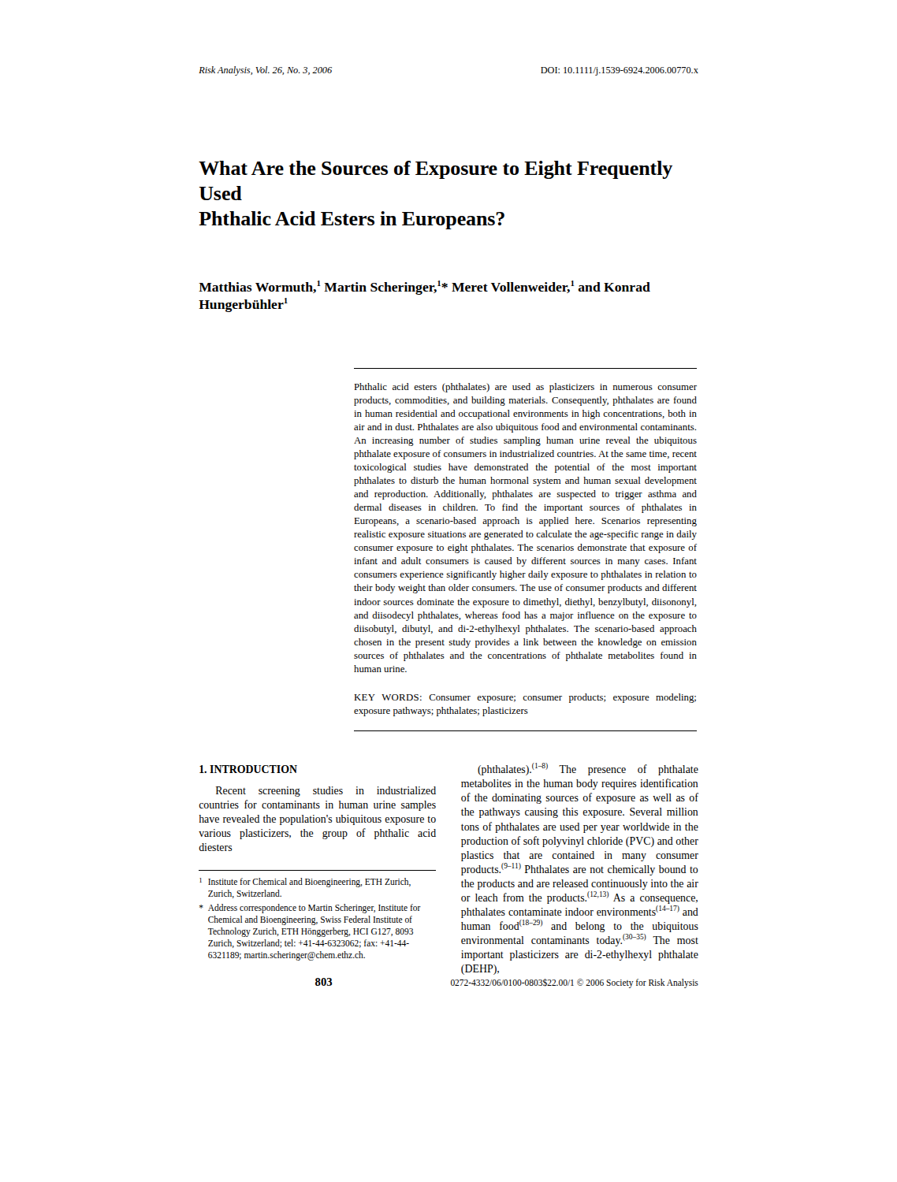Risk Analysis, Vol. 26, No. 3, 2006 DOI: 10.1111/j.1539-6924.2006.00770.x
What Are the Sources of Exposure to Eight Frequently Used
Phthalic Acid Esters in Europeans?
Matthias Wormuth,1 Martin Scheringer,1* Meret Vollenweider,1 and Konrad Hungerbühler1
Phthalic acid esters (phthalates) are used as plasticizers in numerous consumer products, commodities, and building materials. Consequently, phthalates are found in human residential and occupational environments in high concentrations, both in air and in dust. Phthalates are also ubiquitous food and environmental contaminants. An increasing number of studies sampling human urine reveal the ubiquitous phthalate exposure of consumers in industrialized countries. At the same time, recent toxicological studies have demonstrated the potential of the most important phthalates to disturb the human hormonal system and human sexual development and reproduction. Additionally, phthalates are suspected to trigger asthma and dermal diseases in children. To find the important sources of phthalates in Europeans, a scenario-based approach is applied here. Scenarios representing realistic exposure situations are generated to calculate the age-specific range in daily consumer exposure to eight phthalates. The scenarios demonstrate that exposure of infant and adult consumers is caused by different sources in many cases. Infant consumers experience significantly higher daily exposure to phthalates in relation to their body weight than older consumers. The use of consumer products and different indoor sources dominate the exposure to dimethyl, diethyl, benzylbutyl, diisononyl, and diisodecyl phthalates, whereas food has a major influence on the exposure to diisobutyl, dibutyl, and di-2-ethylhexyl phthalates. The scenario-based approach chosen in the present study provides a link between the knowledge on emission sources of phthalates and the concentrations of phthalate metabolites found in human urine.
KEY WORDS: Consumer exposure; consumer products; exposure modeling; exposure pathways; phthalates; plasticizers
1. INTRODUCTION
Recent screening studies in industrialized countries for contaminants in human urine samples have revealed the population's ubiquitous exposure to various plasticizers, the group of phthalic acid diesters
1 Institute for Chemical and Bioengineering, ETH Zurich, Zurich, Switzerland.
*Address correspondence to Martin Scheringer, Institute for Chemical and Bioengineering, Swiss Federal Institute of Technology Zurich, ETH Hönggerberg, HCI G127, 8093 Zurich, Switzerland; tel: +41-44-6323062; fax: +41-44-6321189; martin.scheringer@chem.ethz.ch.
(phthalates).(1–8) The presence of phthalate metabolites in the human body requires identification of the dominating sources of exposure as well as of the pathways causing this exposure. Several million tons of phthalates are used per year worldwide in the production of soft polyvinyl chloride (PVC) and other plastics that are contained in many consumer products.(9–11) Phthalates are not chemically bound to the products and are released continuously into the air or leach from the products.(12,13) As a consequence, phthalates contaminate indoor environments(14–17) and human food(18–29) and belong to the ubiquitous environmental contaminants today.(30–35) The most important plasticizers are di-2-ethylhexyl phthalate (DEHP),
803
0272-4332/06/0100-0803$22.00/1 © 2006 Society for Risk Analysis